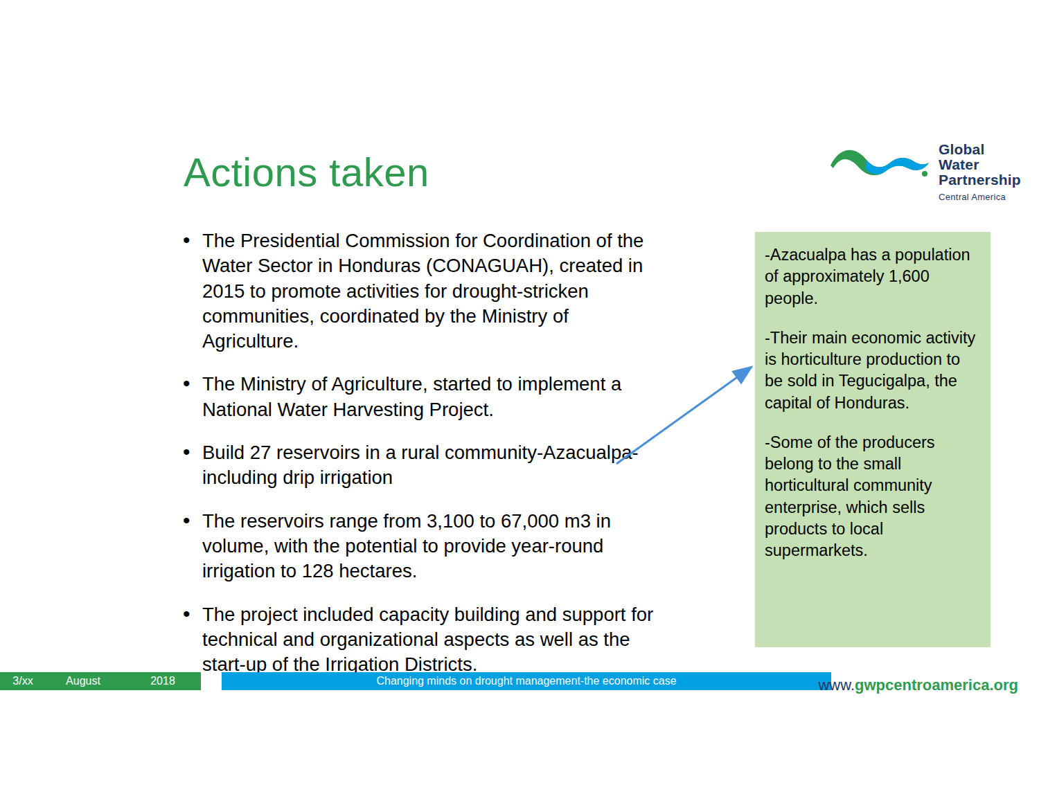Global Water
Partnership
Central America
Actions taken
The Presidential Commission for Coordination of the Water Sector in Honduras (CONAGUAH), created in 2015 to promote activities for drought-stricken communities, coordinated by the Ministry of Agriculture.
The Ministry of Agriculture, started to implement a National Water Harvesting Project.
Build 27 reservoirs in a rural community-Azacualpa- including drip irrigation
The reservoirs range from 3,100 to 67,000 m3 in volume, with the potential to provide year-round irrigation to 128 hectares.
The project included capacity building and support for technical and organizational aspects as well as the start-up of the Irrigation Districts.
-Azacualpa has a population of approximately 1,600 people.
-Their main economic activity is horticulture production to be sold in Tegucigalpa, the capital of Honduras.
-Some of the producers belong to the small horticultural community enterprise, which sells products to local supermarkets.
3/xx
August
2018
Changing minds on drought management-the economic case
www. gwpcentroamerica.org